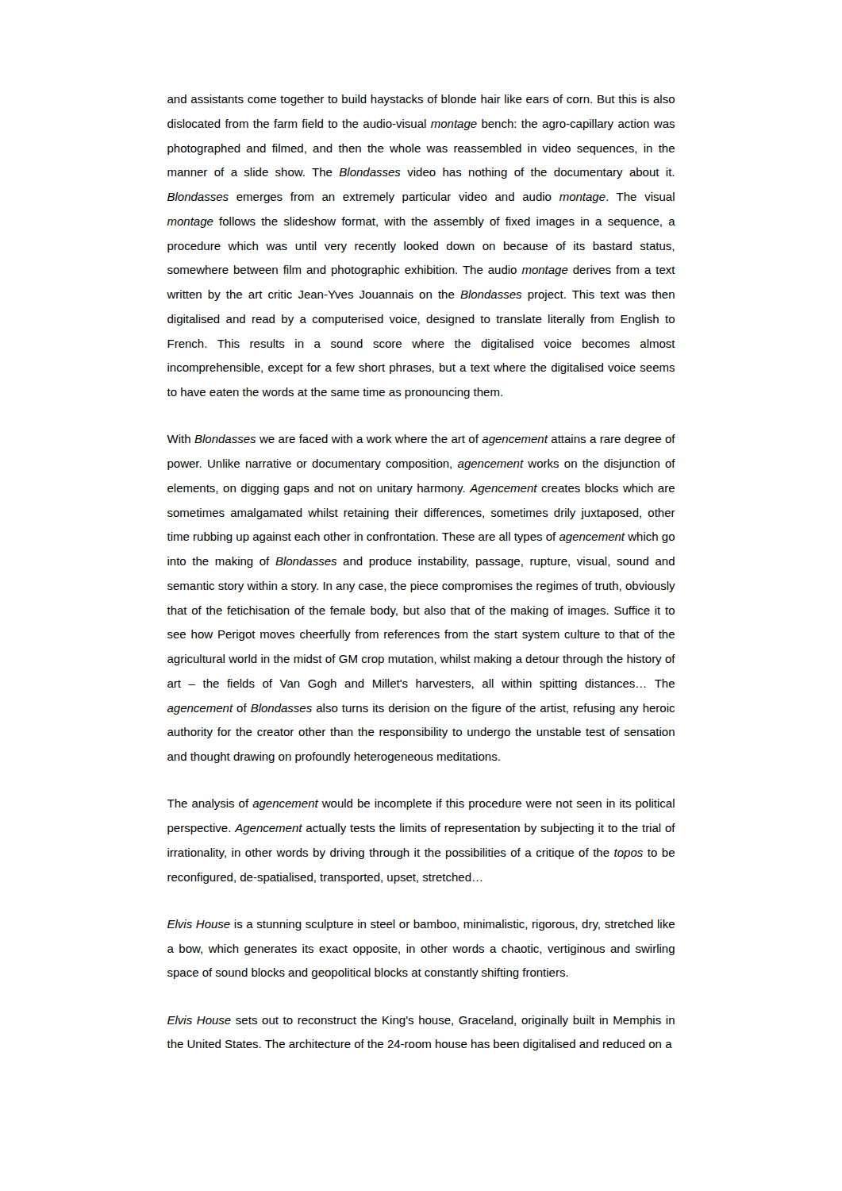and assistants come together to build haystacks of blonde hair like ears of corn. But this is also dislocated from the farm field to the audio-visual montage bench: the agro-capillary action was photographed and filmed, and then the whole was reassembled in video sequences, in the manner of a slide show. The Blondasses video has nothing of the documentary about it. Blondasses emerges from an extremely particular video and audio montage. The visual montage follows the slideshow format, with the assembly of fixed images in a sequence, a procedure which was until very recently looked down on because of its bastard status, somewhere between film and photographic exhibition. The audio montage derives from a text written by the art critic Jean-Yves Jouannais on the Blondasses project. This text was then digitalised and read by a computerised voice, designed to translate literally from English to French. This results in a sound score where the digitalised voice becomes almost incomprehensible, except for a few short phrases, but a text where the digitalised voice seems to have eaten the words at the same time as pronouncing them.
With Blondasses we are faced with a work where the art of agencement attains a rare degree of power. Unlike narrative or documentary composition, agencement works on the disjunction of elements, on digging gaps and not on unitary harmony. Agencement creates blocks which are sometimes amalgamated whilst retaining their differences, sometimes drily juxtaposed, other time rubbing up against each other in confrontation. These are all types of agencement which go into the making of Blondasses and produce instability, passage, rupture, visual, sound and semantic story within a story. In any case, the piece compromises the regimes of truth, obviously that of the fetichisation of the female body, but also that of the making of images. Suffice it to see how Perigot moves cheerfully from references from the start system culture to that of the agricultural world in the midst of GM crop mutation, whilst making a detour through the history of art – the fields of Van Gogh and Millet's harvesters, all within spitting distances… The agencement of Blondasses also turns its derision on the figure of the artist, refusing any heroic authority for the creator other than the responsibility to undergo the unstable test of sensation and thought drawing on profoundly heterogeneous meditations.
The analysis of agencement would be incomplete if this procedure were not seen in its political perspective. Agencement actually tests the limits of representation by subjecting it to the trial of irrationality, in other words by driving through it the possibilities of a critique of the topos to be reconfigured, de-spatialised, transported, upset, stretched…
Elvis House is a stunning sculpture in steel or bamboo, minimalistic, rigorous, dry, stretched like a bow, which generates its exact opposite, in other words a chaotic, vertiginous and swirling space of sound blocks and geopolitical blocks at constantly shifting frontiers.
Elvis House sets out to reconstruct the King's house, Graceland, originally built in Memphis in the United States. The architecture of the 24-room house has been digitalised and reduced on a